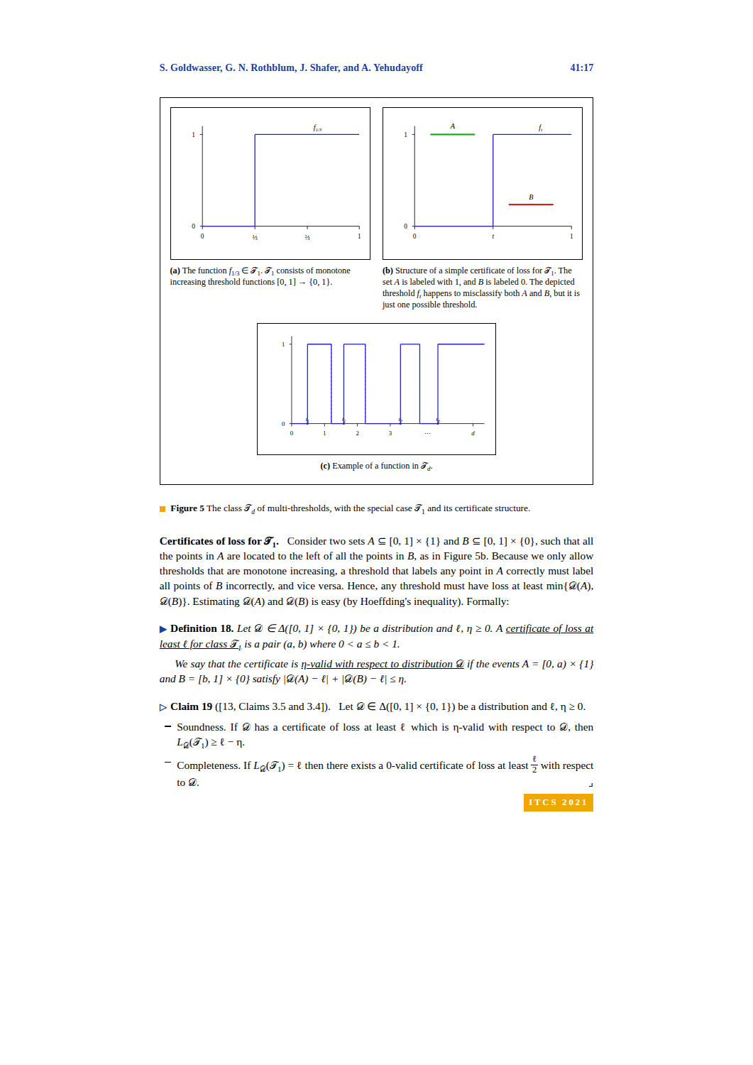S. Goldwasser, G. N. Rothblum, J. Shafer, and A. Yehudayoff
41:17
1 0 0 ⅓ ⅔ 1 f1/3
(a) The function f1/3 ∈ 𝒯1. 𝒯1 consists of monotone increasing threshold functions [0, 1] → {0, 1}.
1 0 0 t 1 A B ft
(b) Structure of a simple certificate of loss for 𝒯1. The set A is labeled with 1, and B is labeled 0. The depicted threshold ft happens to misclassify both A and B, but it is just one possible threshold.
1 0 0 1 2 3 ⋯ d t1 t2 t3 td
(c) Example of a function in 𝒯d.
Figure 5 The class 𝒯d of multi-thresholds, with the special case 𝒯1 and its certificate structure.
Certificates of loss for 𝒯1. Consider two sets A ⊆ [0, 1] × {1} and B ⊆ [0, 1] × {0}, such that all the points in A are located to the left of all the points in B, as in Figure 5b. Because we only allow thresholds that are monotone increasing, a threshold that labels any point in A correctly must label all points of B incorrectly, and vice versa. Hence, any threshold must have loss at least min{𝒟(A), 𝒟(B)}. Estimating 𝒟(A) and 𝒟(B) is easy (by Hoeffding's inequality). Formally:
Definition 18. Let 𝒟 ∈ Δ([0, 1] × {0, 1}) be a distribution and ℓ, η ≥ 0. A certificate of loss at least ℓ for class 𝒯1 is a pair (a, b) where 0 < a ≤ b < 1.
We say that the certificate is η-valid with respect to distribution 𝒟 if the events A = [0, a) × {1} and B = [b, 1] × {0} satisfy |𝒟(A) − ℓ| + |𝒟(B) − ℓ| ≤ η.
Claim 19 ([13, Claims 3.5 and 3.4]). Let 𝒟 ∈ Δ([0, 1] × {0, 1}) be a distribution and ℓ, η ≥ 0.
Soundness. If 𝒟 has a certificate of loss at least ℓ which is η-valid with respect to 𝒟, then L𝒟(𝒯1) ≥ ℓ − η.
Completeness. If L𝒟(𝒯1) = ℓ then there exists a 0-valid certificate of loss at least ℓ 2 with respect to 𝒟.⌟
ITCS 2021